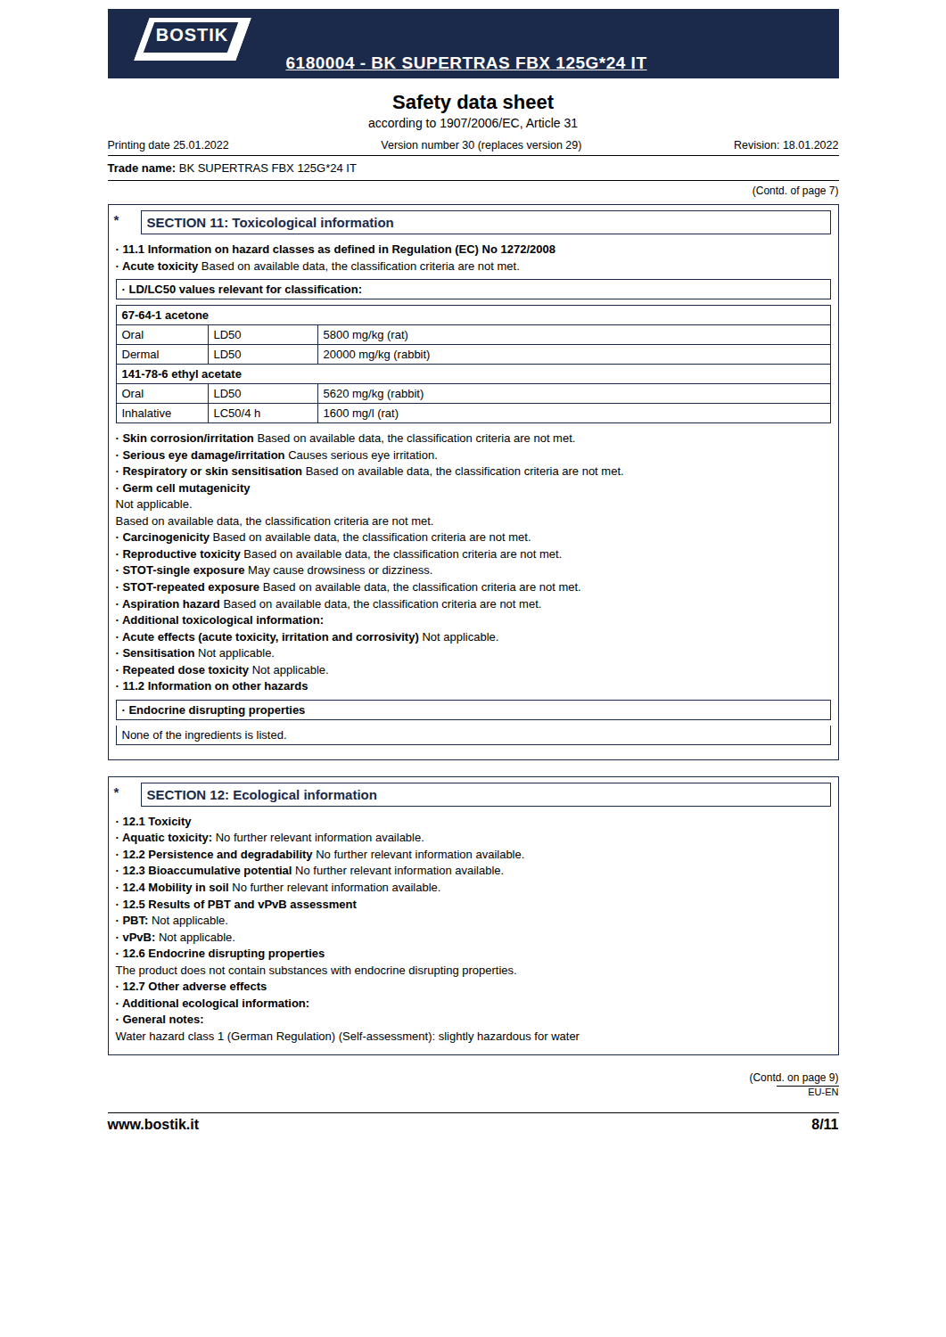BOSTIK
6180004 - BK SUPERTRAS FBX 125G*24 IT
Safety data sheet
according to 1907/2006/EC, Article 31
Printing date 25.01.2022 Version number 30 (replaces version 29) Revision: 18.01.2022
Trade name: BK SUPERTRAS FBX 125G*24 IT
(Contd. of page 7)
*
SECTION 11: Toxicological information
11.1 Information on hazard classes as defined in Regulation (EC) No 1272/2008
Acute toxicity Based on available data, the classification criteria are not met.
· LD/LC50 values relevant for classification:
| 67-64-1 acetone |
| Oral | LD50 | 5800 mg/kg (rat) |
| Dermal | LD50 | 20000 mg/kg (rabbit) |
| 141-78-6 ethyl acetate |
| Oral | LD50 | 5620 mg/kg (rabbit) |
| Inhalative | LC50/4 h | 1600 mg/l (rat) |
Skin corrosion/irritation Based on available data, the classification criteria are not met.
Serious eye damage/irritation Causes serious eye irritation.
Respiratory or skin sensitisation Based on available data, the classification criteria are not met.
Germ cell mutagenicity
Not applicable.
Based on available data, the classification criteria are not met.
Carcinogenicity Based on available data, the classification criteria are not met.
Reproductive toxicity Based on available data, the classification criteria are not met.
STOT-single exposure May cause drowsiness or dizziness.
STOT-repeated exposure Based on available data, the classification criteria are not met.
Aspiration hazard Based on available data, the classification criteria are not met.
Additional toxicological information:
Acute effects (acute toxicity, irritation and corrosivity) Not applicable.
Sensitisation Not applicable.
Repeated dose toxicity Not applicable.
11.2 Information on other hazards
· Endocrine disrupting properties
None of the ingredients is listed.
*
SECTION 12: Ecological information
12.1 Toxicity
Aquatic toxicity: No further relevant information available.
12.2 Persistence and degradability No further relevant information available.
12.3 Bioaccumulative potential No further relevant information available.
12.4 Mobility in soil No further relevant information available.
12.5 Results of PBT and vPvB assessment
PBT: Not applicable.
vPvB: Not applicable.
12.6 Endocrine disrupting properties
The product does not contain substances with endocrine disrupting properties.
12.7 Other adverse effects
Additional ecological information:
General notes:
Water hazard class 1 (German Regulation) (Self-assessment): slightly hazardous for water
(Contd. on page 9)
EU-EN
www.bostik.it
8/11